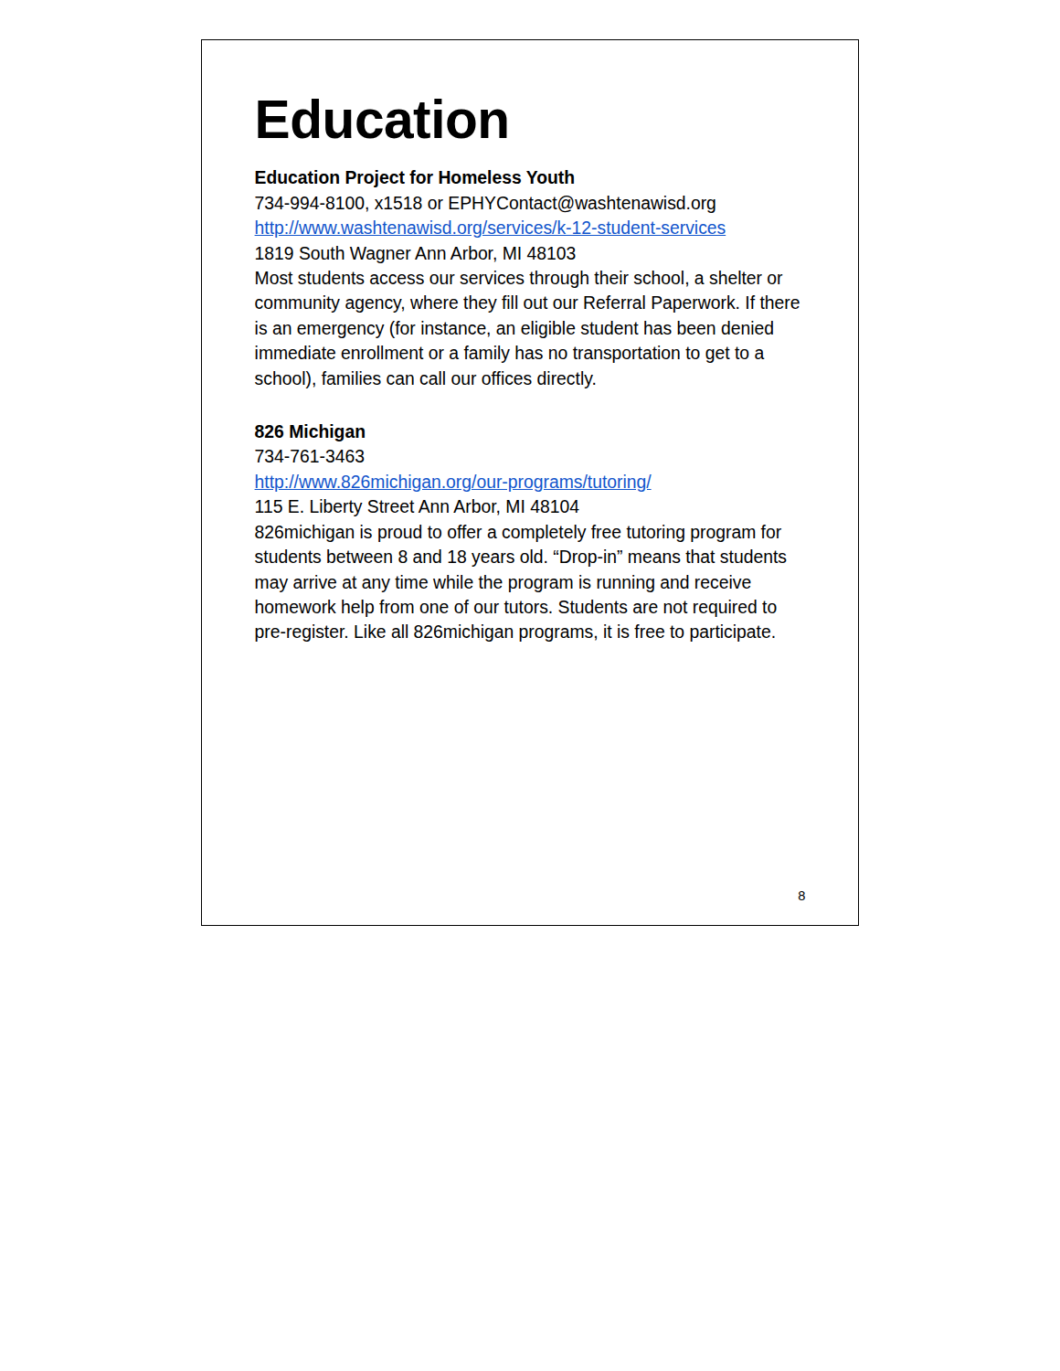Education
Education Project for Homeless Youth
734-994-8100, x1518 or EPHYContact@washtenawisd.org
http://www.washtenawisd.org/services/k-12-student-services
1819 South Wagner Ann Arbor, MI 48103
Most students access our services through their school, a shelter or community agency, where they fill out our Referral Paperwork. If there is an emergency (for instance, an eligible student has been denied immediate enrollment or a family has no transportation to get to a school), families can call our offices directly.
826 Michigan
734-761-3463
http://www.826michigan.org/our-programs/tutoring/
115 E. Liberty Street Ann Arbor, MI 48104
826michigan is proud to offer a completely free tutoring program for students between 8 and 18 years old. “Drop-in” means that students may arrive at any time while the program is running and receive homework help from one of our tutors. Students are not required to pre-register. Like all 826michigan programs, it is free to participate.
8